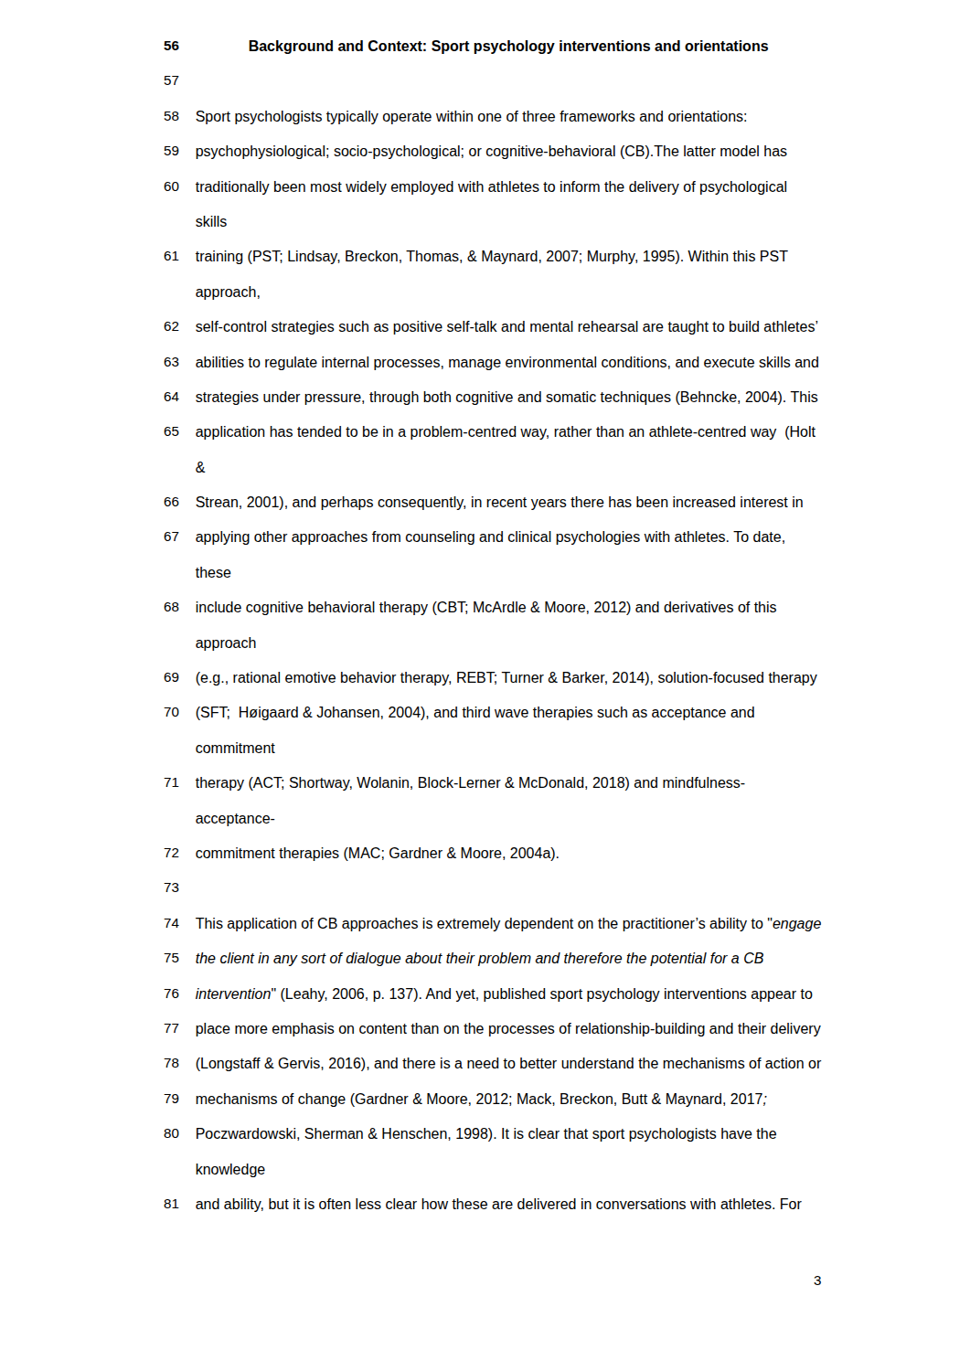Background and Context: Sport psychology interventions and orientations
Sport psychologists typically operate within one of three frameworks and orientations:
psychophysiological; socio-psychological; or cognitive-behavioral (CB).The latter model has
traditionally been most widely employed with athletes to inform the delivery of psychological skills
training (PST; Lindsay, Breckon, Thomas, & Maynard, 2007; Murphy, 1995). Within this PST approach,
self-control strategies such as positive self-talk and mental rehearsal are taught to build athletes’
abilities to regulate internal processes, manage environmental conditions, and execute skills and
strategies under pressure, through both cognitive and somatic techniques (Behncke, 2004). This
application has tended to be in a problem-centred way, rather than an athlete-centred way (Holt &
Strean, 2001), and perhaps consequently, in recent years there has been increased interest in
applying other approaches from counseling and clinical psychologies with athletes. To date, these
include cognitive behavioral therapy (CBT; McArdle & Moore, 2012) and derivatives of this approach
(e.g., rational emotive behavior therapy, REBT; Turner & Barker, 2014), solution-focused therapy
(SFT; Høigaard & Johansen, 2004), and third wave therapies such as acceptance and commitment
therapy (ACT; Shortway, Wolanin, Block-Lerner & McDonald, 2018) and mindfulness-acceptance-
commitment therapies (MAC; Gardner & Moore, 2004a).
This application of CB approaches is extremely dependent on the practitioner’s ability to "engage
the client in any sort of dialogue about their problem and therefore the potential for a CB
intervention" (Leahy, 2006, p. 137). And yet, published sport psychology interventions appear to
place more emphasis on content than on the processes of relationship-building and their delivery
(Longstaff & Gervis, 2016), and there is a need to better understand the mechanisms of action or
mechanisms of change (Gardner & Moore, 2012; Mack, Breckon, Butt & Maynard, 2017;
Poczwardowski, Sherman & Henschen, 1998). It is clear that sport psychologists have the knowledge
and ability, but it is often less clear how these are delivered in conversations with athletes. For
3